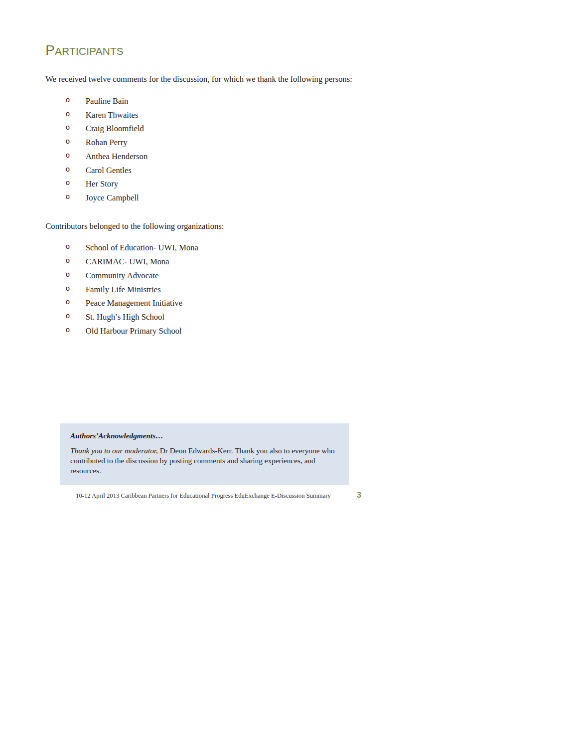PARTICIPANTS
We received twelve comments for the discussion, for which we thank the following persons:
Pauline Bain
Karen Thwaites
Craig Bloomfield
Rohan Perry
Anthea Henderson
Carol Gentles
Her Story
Joyce Campbell
Contributors belonged to the following organizations:
School of Education- UWI, Mona
CARIMAC- UWI, Mona
Community Advocate
Family Life Ministries
Peace Management Initiative
St. Hugh’s High School
Old Harbour Primary School
Authors’Acknowledgments…
Thank you to our moderator, Dr Deon Edwards-Kerr. Thank you also to everyone who contributed to the discussion by posting comments and sharing experiences, and resources.
10-12 April 2013 Caribbean Partners for Educational Progress EduExchange E-Discussion Summary
3